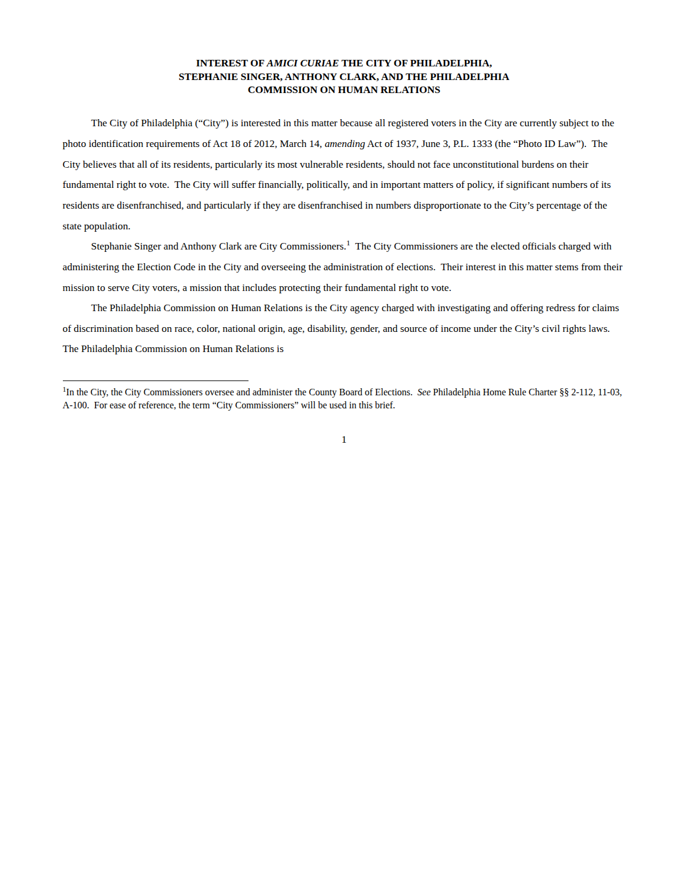INTEREST OF AMICI CURIAE THE CITY OF PHILADELPHIA,
STEPHANIE SINGER, ANTHONY CLARK, AND THE PHILADELPHIA
COMMISSION ON HUMAN RELATIONS
The City of Philadelphia (“City”) is interested in this matter because all registered voters in the City are currently subject to the photo identification requirements of Act 18 of 2012, March 14, amending Act of 1937, June 3, P.L. 1333 (the “Photo ID Law”). The City believes that all of its residents, particularly its most vulnerable residents, should not face unconstitutional burdens on their fundamental right to vote. The City will suffer financially, politically, and in important matters of policy, if significant numbers of its residents are disenfranchised, and particularly if they are disenfranchised in numbers disproportionate to the City’s percentage of the state population.
Stephanie Singer and Anthony Clark are City Commissioners.1 The City Commissioners are the elected officials charged with administering the Election Code in the City and overseeing the administration of elections. Their interest in this matter stems from their mission to serve City voters, a mission that includes protecting their fundamental right to vote.
The Philadelphia Commission on Human Relations is the City agency charged with investigating and offering redress for claims of discrimination based on race, color, national origin, age, disability, gender, and source of income under the City’s civil rights laws. The Philadelphia Commission on Human Relations is
1In the City, the City Commissioners oversee and administer the County Board of Elections. See Philadelphia Home Rule Charter §§ 2-112, 11-03, A-100. For ease of reference, the term “City Commissioners” will be used in this brief.
1